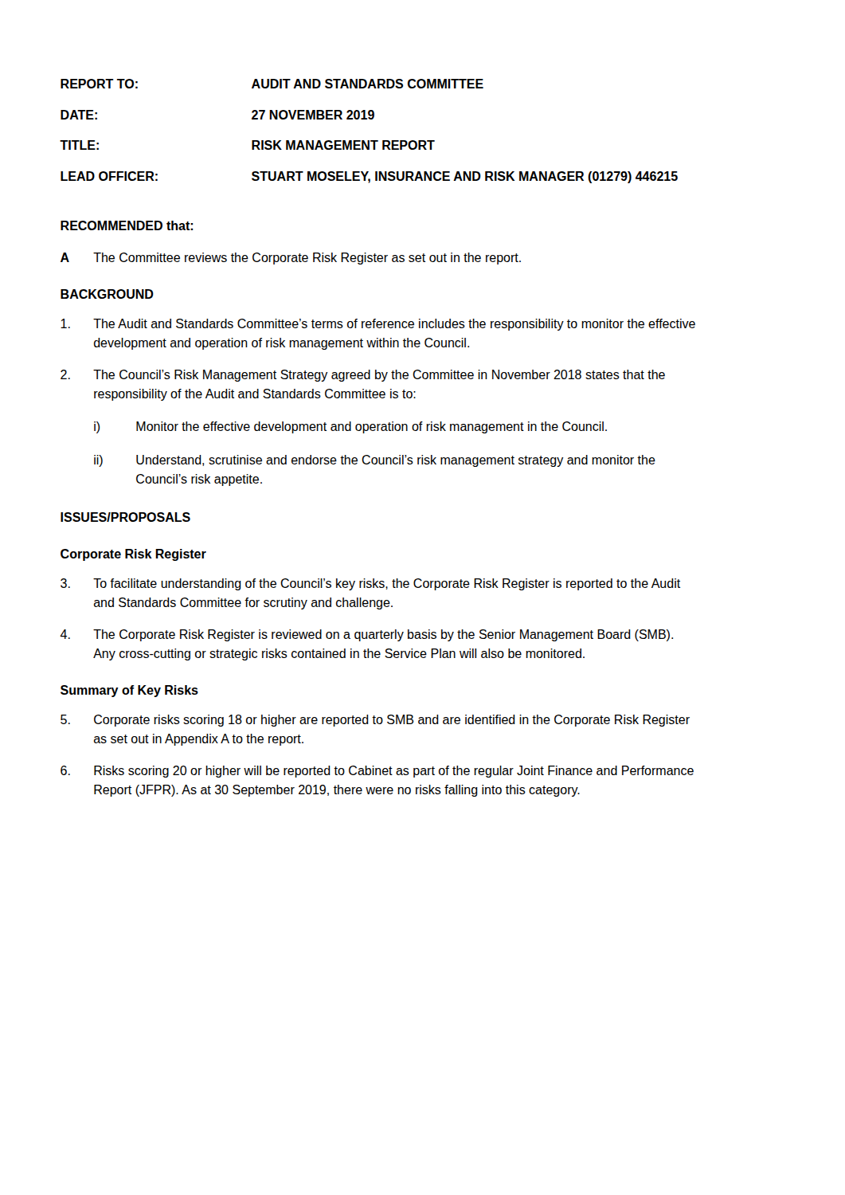| Report to: | Audit and Standards Committee |
| Date: | 27 November 2019 |
| Title: | Risk Management Report |
| Lead Officer: | Stuart Moseley, Insurance and Risk Manager (01279) 446215 |
RECOMMENDED that:
| A | The Committee reviews the Corporate Risk Register as set out in the report. |
Background
| 1. | The Audit and Standards Committee’s terms of reference includes the responsibility to monitor the effective development and operation of risk management within the Council. |
| 2. | The Council’s Risk Management Strategy agreed by the Committee in November 2018 states that the responsibility of the Audit and Standards Committee is to: |
| i) | Monitor the effective development and operation of risk management in the Council. |
| ii) | Understand, scrutinise and endorse the Council’s risk management strategy and monitor the Council’s risk appetite. |
Issues/Proposals
Corporate Risk Register
| 3. | To facilitate understanding of the Council’s key risks, the Corporate Risk Register is reported to the Audit and Standards Committee for scrutiny and challenge. |
| 4. | The Corporate Risk Register is reviewed on a quarterly basis by the Senior Management Board (SMB). Any cross-cutting or strategic risks contained in the Service Plan will also be monitored. |
Summary of Key Risks
| 5. | Corporate risks scoring 18 or higher are reported to SMB and are identified in the Corporate Risk Register as set out in Appendix A to the report. |
| 6. | Risks scoring 20 or higher will be reported to Cabinet as part of the regular Joint Finance and Performance Report (JFPR). As at 30 September 2019, there were no risks falling into this category. |